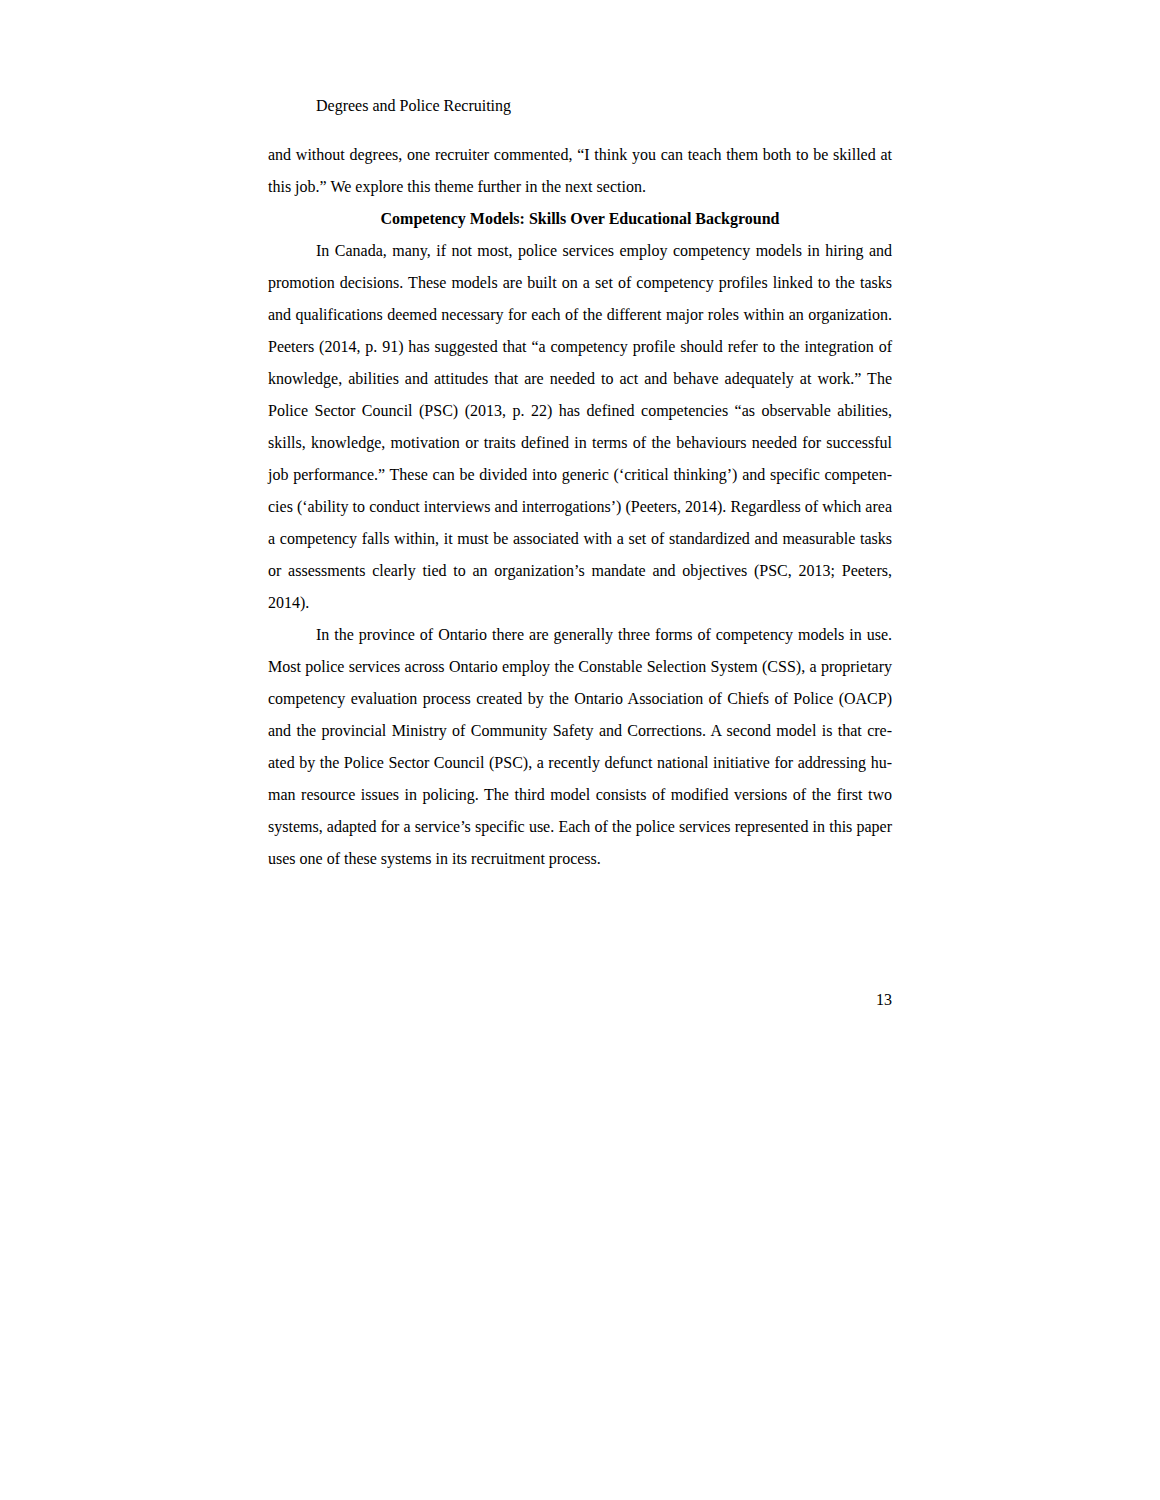Degrees and Police Recruiting
and without degrees, one recruiter commented, “I think you can teach them both to be skilled at this job.” We explore this theme further in the next section.
Competency Models: Skills Over Educational Background
In Canada, many, if not most, police services employ competency models in hiring and promotion decisions. These models are built on a set of competency profiles linked to the tasks and qualifications deemed necessary for each of the different major roles within an organization. Peeters (2014, p. 91) has suggested that “a competency profile should refer to the integration of knowledge, abilities and attitudes that are needed to act and behave adequately at work.” The Police Sector Council (PSC) (2013, p. 22) has defined competencies “as observable abilities, skills, knowledge, motivation or traits defined in terms of the behaviours needed for successful job performance.” These can be divided into generic (‘critical thinking’) and specific competencies (‘ability to conduct interviews and interrogations’) (Peeters, 2014). Regardless of which area a competency falls within, it must be associated with a set of standardized and measurable tasks or assessments clearly tied to an organization’s mandate and objectives (PSC, 2013; Peeters, 2014).
In the province of Ontario there are generally three forms of competency models in use. Most police services across Ontario employ the Constable Selection System (CSS), a proprietary competency evaluation process created by the Ontario Association of Chiefs of Police (OACP) and the provincial Ministry of Community Safety and Corrections. A second model is that created by the Police Sector Council (PSC), a recently defunct national initiative for addressing human resource issues in policing. The third model consists of modified versions of the first two systems, adapted for a service’s specific use. Each of the police services represented in this paper uses one of these systems in its recruitment process.
13